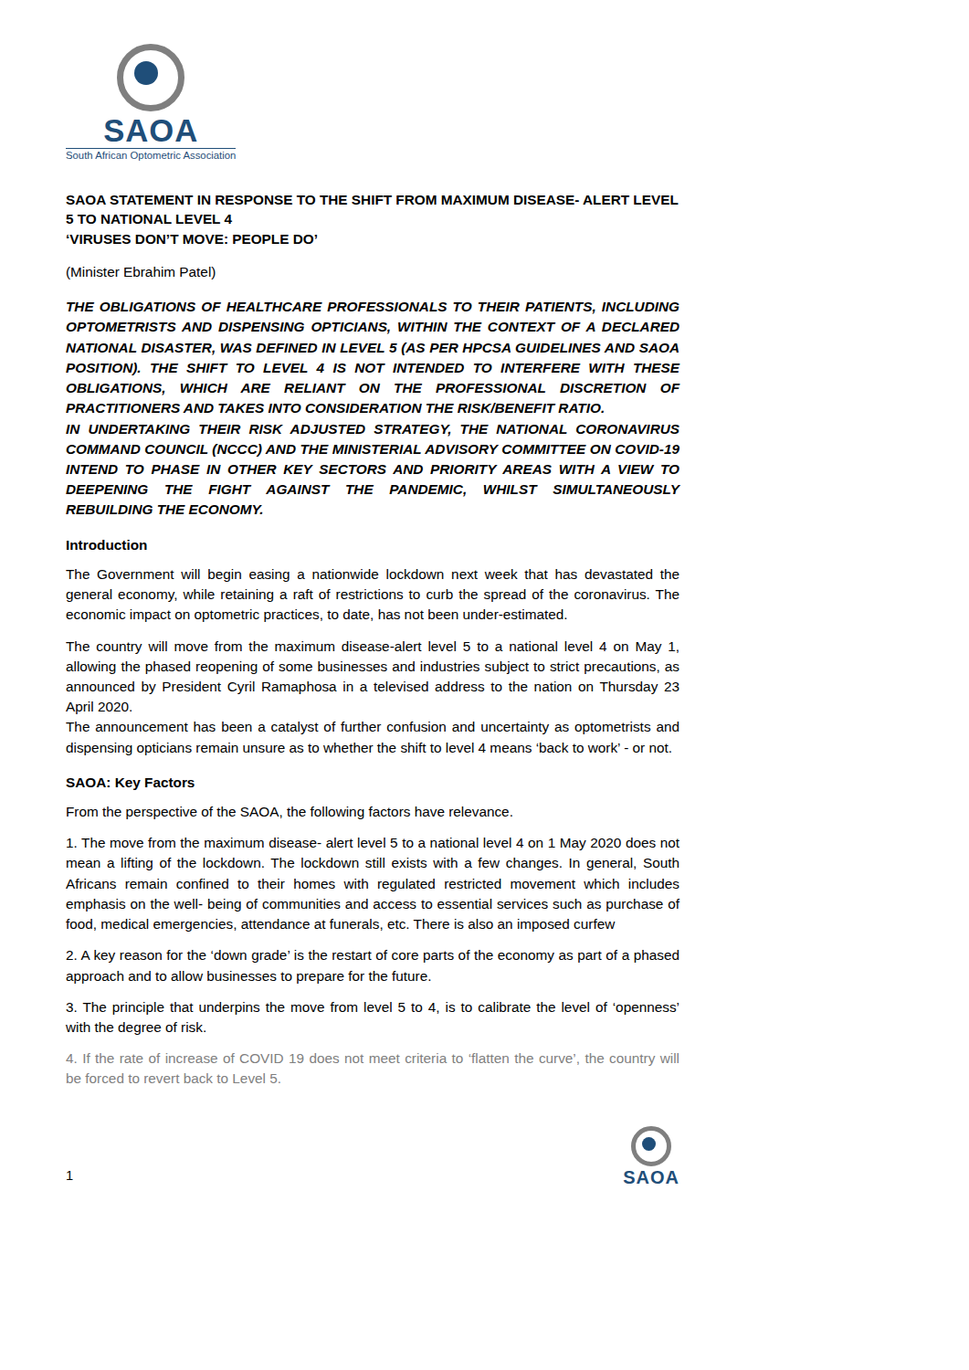SAOA
South African Optometric Association
SAOA statement in response to the shift from maximum disease- alert level 5 to national level 4
‘Viruses don’t move: people do’
(Minister Ebrahim Patel)
The obligations of healthcare professionals to their patients, including optometrists and dispensing opticians, within the context of a declared national disaster, was defined in level 5 (as per HPCSA guidelines and SAOA position). The shift to level 4 is not intended to interfere with these obligations, which are reliant on the professional discretion of practitioners and takes into consideration the risk/benefit ratio.
In undertaking their risk adjusted strategy, the National Coronavirus Command Council (NCCC) and the Ministerial Advisory Committee on COVID-19 intend to phase in other key sectors and priority areas with a view to deepening the fight against the pandemic, whilst simultaneously rebuilding the economy.
Introduction
The Government will begin easing a nationwide lockdown next week that has devastated the general economy, while retaining a raft of restrictions to curb the spread of the coronavirus. The economic impact on optometric practices, to date, has not been under-estimated.
The country will move from the maximum disease-alert level 5 to a national level 4 on May 1, allowing the phased reopening of some businesses and industries subject to strict precautions, as announced by President Cyril Ramaphosa in a televised address to the nation on Thursday 23 April 2020.
The announcement has been a catalyst of further confusion and uncertainty as optometrists and dispensing opticians remain unsure as to whether the shift to level 4 means ‘back to work’ - or not.
SAOA: Key Factors
From the perspective of the SAOA, the following factors have relevance.
1. The move from the maximum disease- alert level 5 to a national level 4 on 1 May 2020 does not mean a lifting of the lockdown. The lockdown still exists with a few changes. In general, South Africans remain confined to their homes with regulated restricted movement which includes emphasis on the well- being of communities and access to essential services such as purchase of food, medical emergencies, attendance at funerals, etc. There is also an imposed curfew
2. A key reason for the ‘down grade’ is the restart of core parts of the economy as part of a phased approach and to allow businesses to prepare for the future.
3. The principle that underpins the move from level 5 to 4, is to calibrate the level of ‘openness’ with the degree of risk.
4. If the rate of increase of COVID 19 does not meet criteria to ‘flatten the curve’, the country will be forced to revert back to Level 5.
1
SAOA